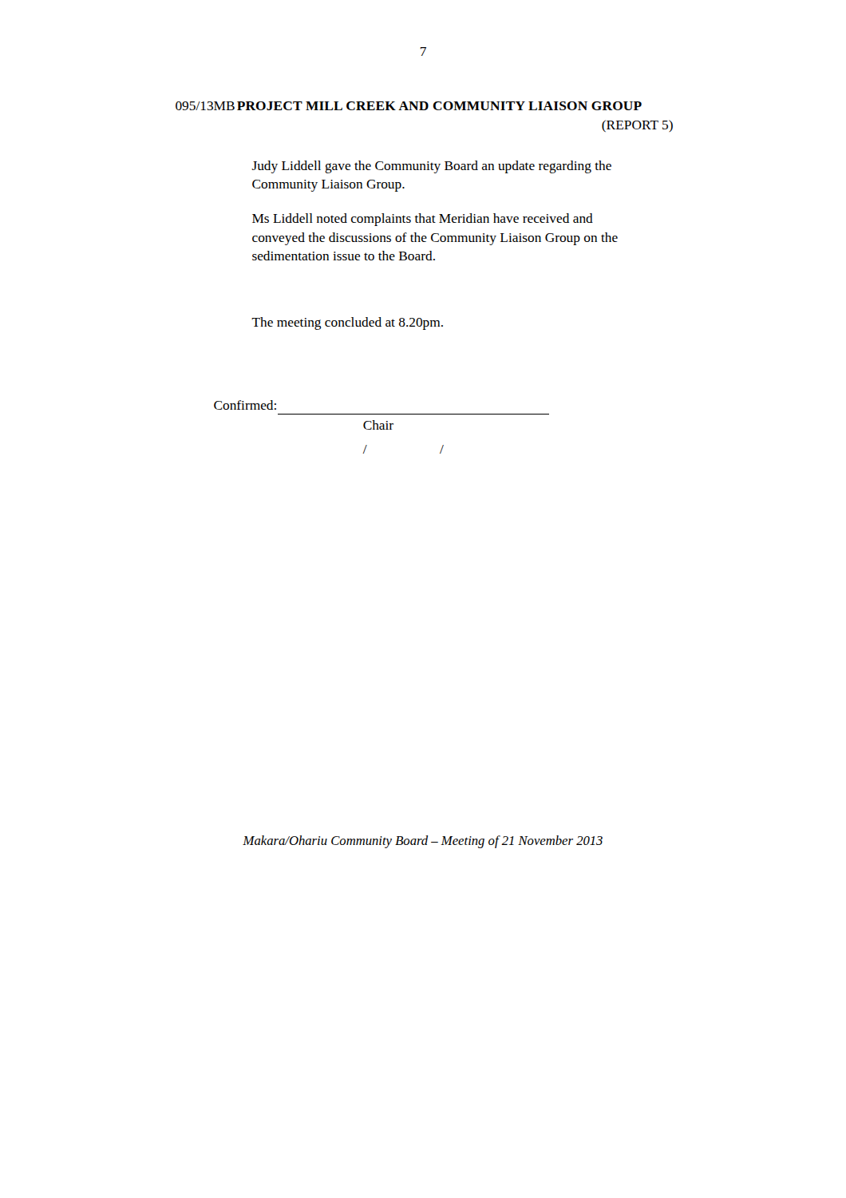7
095/13MB
PROJECT MILL CREEK AND COMMUNITY LIAISON GROUP
(REPORT 5)
Judy Liddell gave the Community Board an update regarding the Community Liaison Group.
Ms Liddell noted complaints that Meridian have received and conveyed the discussions of the Community Liaison Group on the sedimentation issue to the Board.
The meeting concluded at 8.20pm.
Confirmed:
Chair
/ /
Makara/Ohariu Community Board – Meeting of 21 November 2013